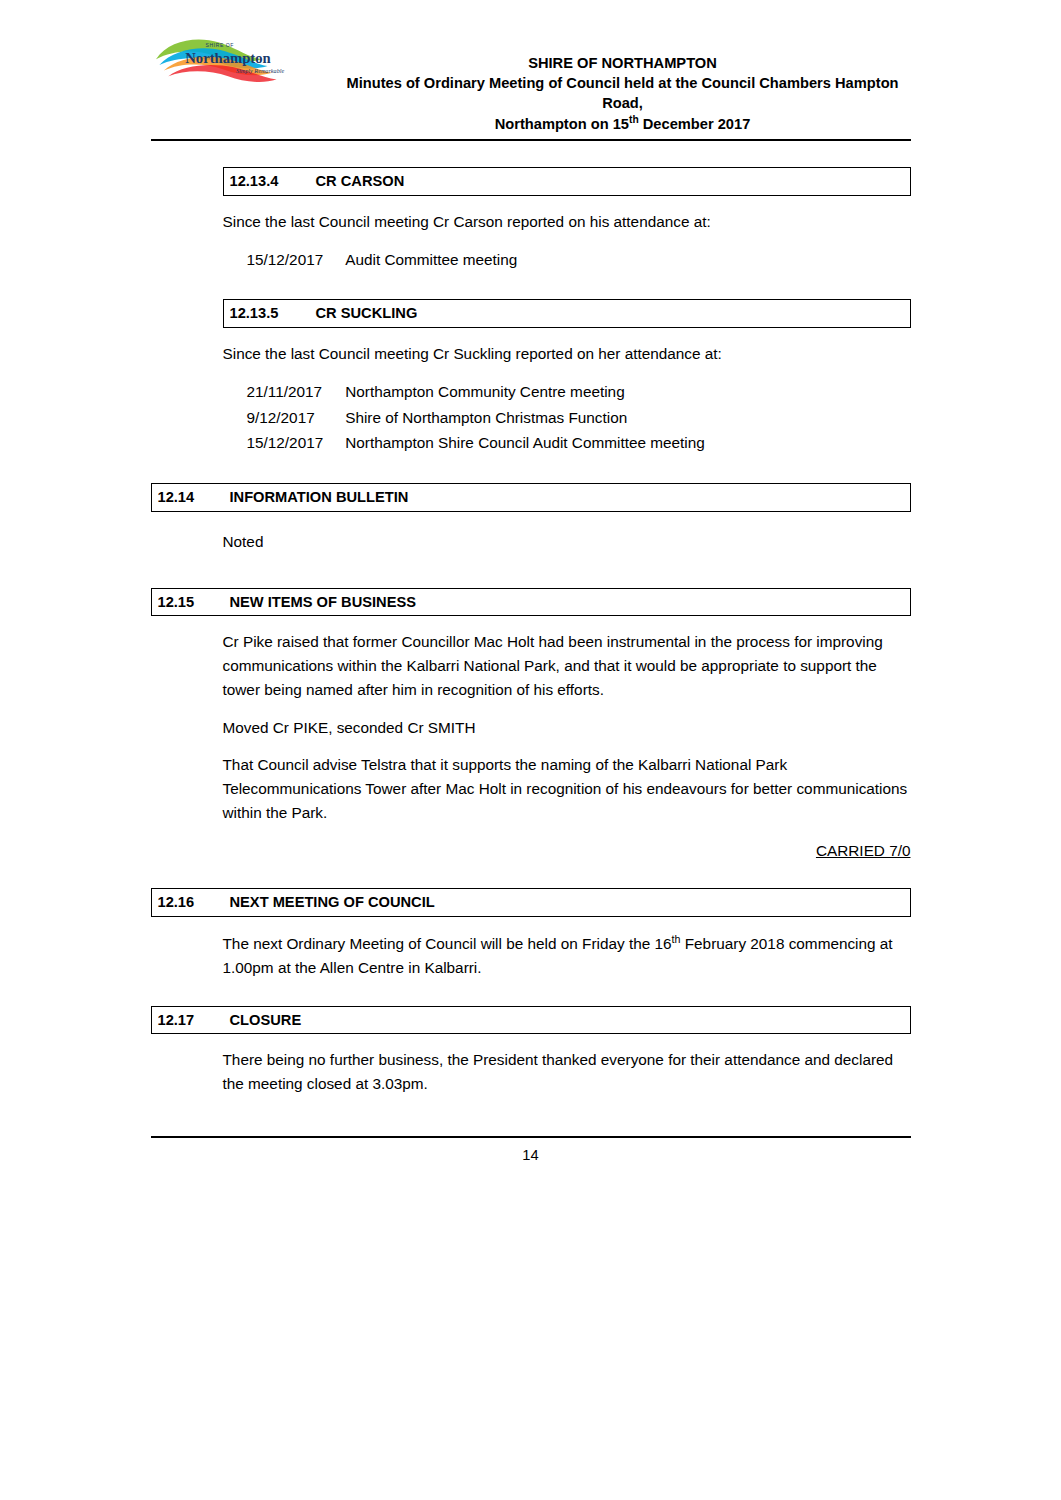SHIRE OF Northampton Simply Remarkable
SHIRE OF NORTHAMPTON
Minutes of Ordinary Meeting of Council held at the Council Chambers Hampton Road,
Northampton on 15th December 2017
12.13.4 CR CARSON
Since the last Council meeting Cr Carson reported on his attendance at:
| 15/12/2017 | Audit Committee meeting |
12.13.5 CR SUCKLING
Since the last Council meeting Cr Suckling reported on her attendance at:
| 21/11/2017 | Northampton Community Centre meeting |
| 9/12/2017 | Shire of Northampton Christmas Function |
| 15/12/2017 | Northampton Shire Council Audit Committee meeting |
12.14 INFORMATION BULLETIN
Noted
12.15 NEW ITEMS OF BUSINESS
Cr Pike raised that former Councillor Mac Holt had been instrumental in the process for improving communications within the Kalbarri National Park, and that it would be appropriate to support the tower being named after him in recognition of his efforts.
Moved Cr PIKE, seconded Cr SMITH
That Council advise Telstra that it supports the naming of the Kalbarri National Park Telecommunications Tower after Mac Holt in recognition of his endeavours for better communications within the Park.
CARRIED 7/0
12.16 NEXT MEETING OF COUNCIL
The next Ordinary Meeting of Council will be held on Friday the 16th February 2018 commencing at 1.00pm at the Allen Centre in Kalbarri.
12.17 CLOSURE
There being no further business, the President thanked everyone for their attendance and declared the meeting closed at 3.03pm.
14